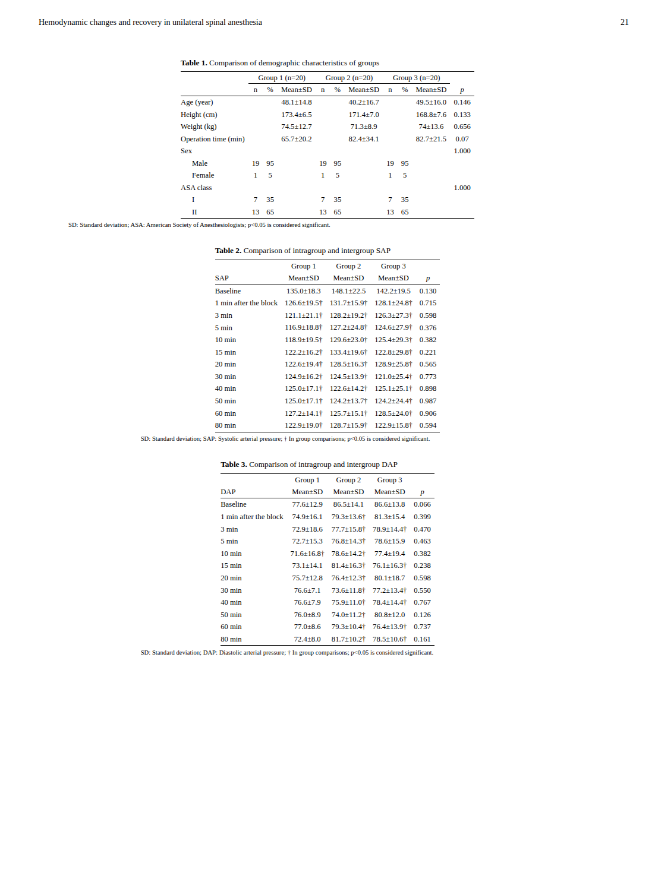Hemodynamic changes and recovery in unilateral spinal anesthesia
21
Table 1. Comparison of demographic characteristics of groups
| | Group 1 (n=20) | Group 2 (n=20) | Group 3 (n=20) | |
| --- | --- | --- | --- | --- |
| | n | % | Mean±SD | n | % | Mean±SD | n | % | Mean±SD | p |
| Age (year) | | | 48.1±14.8 | | | 40.2±16.7 | | | 49.5±16.0 | 0.146 |
| Height (cm) | | | 173.4±6.5 | | | 171.4±7.0 | | | 168.8±7.6 | 0.133 |
| Weight (kg) | | | 74.5±12.7 | | | 71.3±8.9 | | | 74±13.6 | 0.656 |
| Operation time (min) | | | 65.7±20.2 | | | 82.4±34.1 | | | 82.7±21.5 | 0.07 |
| Sex | | | | | | | | | | 1.000 |
| Male | 19 | 95 | | 19 | 95 | | 19 | 95 | | |
| Female | 1 | 5 | | 1 | 5 | | 1 | 5 | | |
| ASA class | | | | | | | | | | 1.000 |
| I | 7 | 35 | | 7 | 35 | | 7 | 35 | | |
| II | 13 | 65 | | 13 | 65 | | 13 | 65 | | |
SD: Standard deviation; ASA: American Society of Anesthesiologists; p<0.05 is considered significant.
Table 2. Comparison of intragroup and intergroup SAP
| | Group 1 | Group 2 | Group 3 | |
| --- | --- | --- | --- | --- |
| SAP | Mean±SD | Mean±SD | Mean±SD | p |
| Baseline | 135.0±18.3 | 148.1±22.5 | 142.2±19.5 | 0.130 |
| 1 min after the block | 126.6±19.5 † | 131.7±15.9 † | 128.1±24.8 † | 0.715 |
| 3 min | 121.1±21.1 † | 128.2±19.2 † | 126.3±27.3 † | 0.598 |
| 5 min | 116.9±18.8 † | 127.2±24.8 † | 124.6±27.9 † | 0.376 |
| 10 min | 118.9±19.5 † | 129.6±23.0 † | 125.4±29.3 † | 0.382 |
| 15 min | 122.2±16.2 † | 133.4±19.6 † | 122.8±29.8 † | 0.221 |
| 20 min | 122.6±19.4 † | 128.5±16.3 † | 128.9±25.8 † | 0.565 |
| 30 min | 124.9±16.2 † | 124.5±13.9 † | 121.0±25.4 † | 0.773 |
| 40 min | 125.0±17.1 † | 122.6±14.2 † | 125.1±25.1 † | 0.898 |
| 50 min | 125.0±17.1 † | 124.2±13.7 † | 124.2±24.4 † | 0.987 |
| 60 min | 127.2±14.1 † | 125.7±15.1 † | 128.5±24.0 † | 0.906 |
| 80 min | 122.9±19.0 † | 128.7±15.9 † | 122.9±15.8 † | 0.594 |
SD: Standard deviation; SAP: Systolic arterial pressure; † In group comparisons; p<0.05 is considered significant.
Table 3. Comparison of intragroup and intergroup DAP
| | Group 1 | Group 2 | Group 3 | |
| --- | --- | --- | --- | --- |
| DAP | Mean±SD | Mean±SD | Mean±SD | p |
| Baseline | 77.6±12.9 | 86.5±14.1 | 86.6±13.8 | 0.066 |
| 1 min after the block | 74.9±16.1 | 79.3±13.6 † | 81.3±15.4 | 0.399 |
| 3 min | 72.9±18.6 | 77.7±15.8 † | 78.9±14.4 † | 0.470 |
| 5 min | 72.7±15.3 | 76.8±14.3 † | 78.6±15.9 | 0.463 |
| 10 min | 71.6±16.8 † | 78.6±14.2 † | 77.4±19.4 | 0.382 |
| 15 min | 73.1±14.1 | 81.4±16.3 † | 76.1±16.3 † | 0.238 |
| 20 min | 75.7±12.8 | 76.4±12.3 † | 80.1±18.7 | 0.598 |
| 30 min | 76.6±7.1 | 73.6±11.8 † | 77.2±13.4 † | 0.550 |
| 40 min | 76.6±7.9 | 75.9±11.0 † | 78.4±14.4 † | 0.767 |
| 50 min | 76.0±8.9 | 74.0±11.2 † | 80.8±12.0 | 0.126 |
| 60 min | 77.0±8.6 | 79.3±10.4 † | 76.4±13.9 † | 0.737 |
| 80 min | 72.4±8.0 | 81.7±10.2 † | 78.5±10.6 † | 0.161 |
SD: Standard deviation; DAP: Diastolic arterial pressure; † In group comparisons; p<0.05 is considered significant.